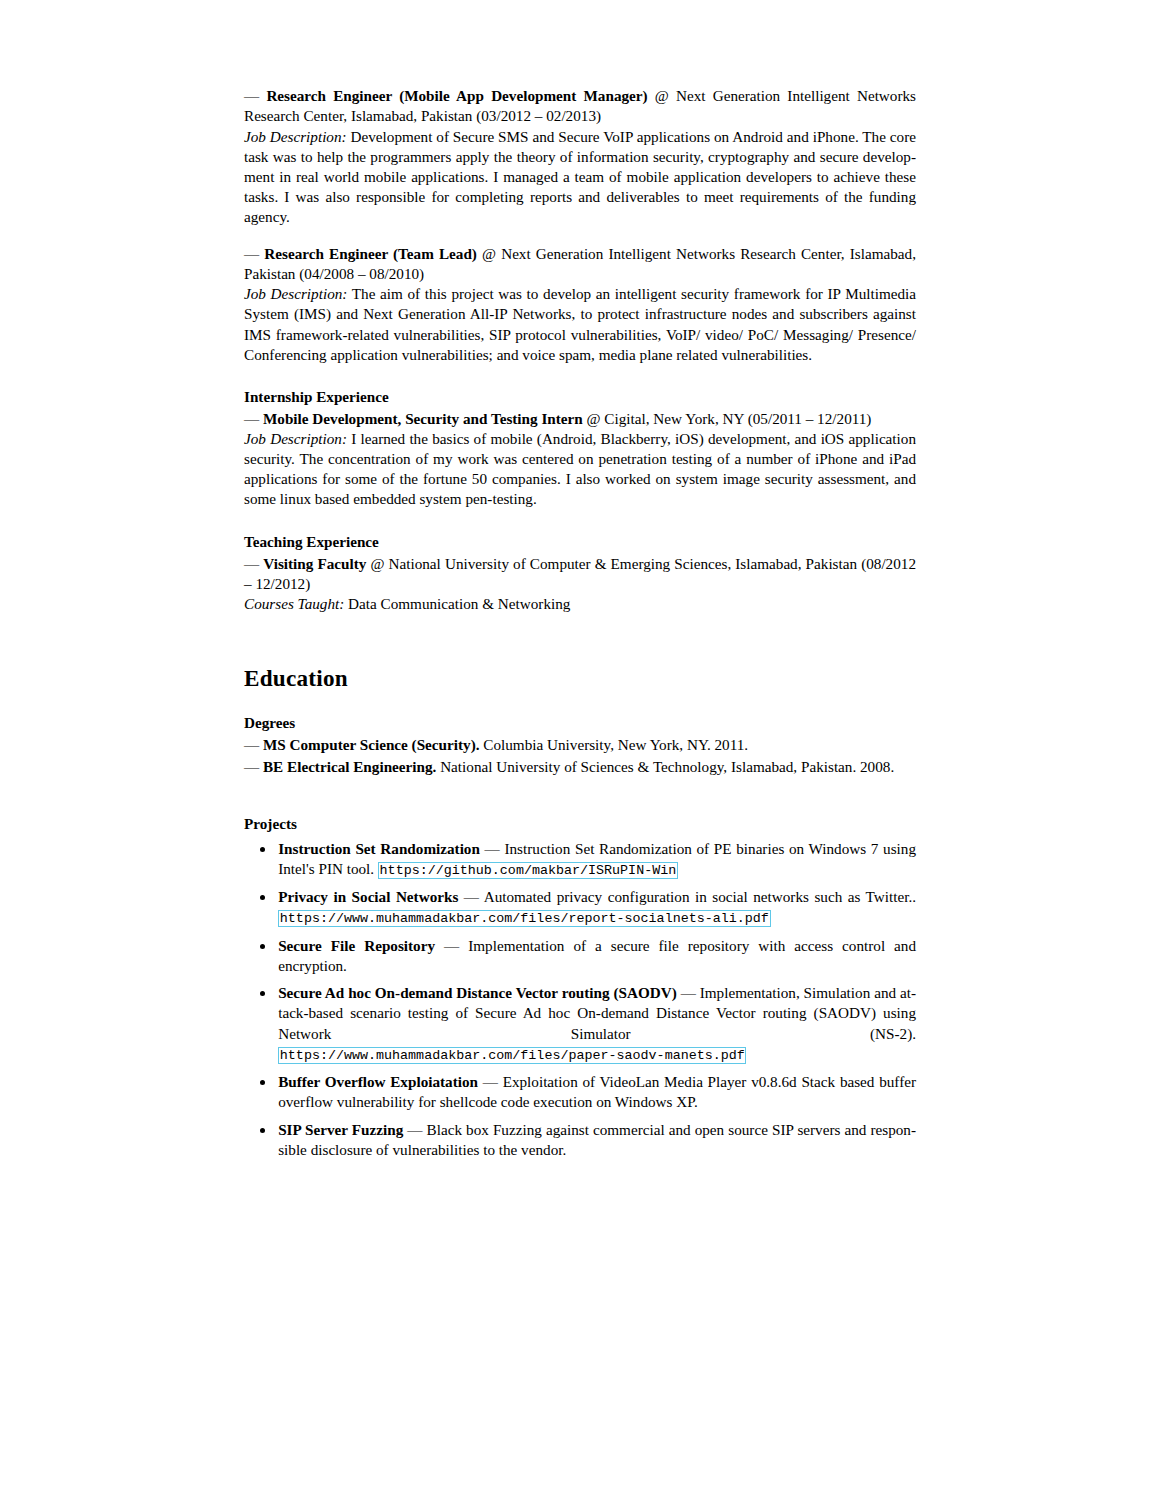— Research Engineer (Mobile App Development Manager) @ Next Generation Intelligent Networks Research Center, Islamabad, Pakistan (03/2012 – 02/2013)
Job Description: Development of Secure SMS and Secure VoIP applications on Android and iPhone. The core task was to help the programmers apply the theory of information security, cryptography and secure development in real world mobile applications. I managed a team of mobile application developers to achieve these tasks. I was also responsible for completing reports and deliverables to meet requirements of the funding agency.
— Research Engineer (Team Lead) @ Next Generation Intelligent Networks Research Center, Islamabad, Pakistan (04/2008 – 08/2010)
Job Description: The aim of this project was to develop an intelligent security framework for IP Multimedia System (IMS) and Next Generation All-IP Networks, to protect infrastructure nodes and subscribers against IMS framework-related vulnerabilities, SIP protocol vulnerabilities, VoIP/ video/ PoC/ Messaging/ Presence/ Conferencing application vulnerabilities; and voice spam, media plane related vulnerabilities.
Internship Experience
— Mobile Development, Security and Testing Intern @ Cigital, New York, NY (05/2011 – 12/2011)
Job Description: I learned the basics of mobile (Android, Blackberry, iOS) development, and iOS application security. The concentration of my work was centered on penetration testing of a number of iPhone and iPad applications for some of the fortune 50 companies. I also worked on system image security assessment, and some linux based embedded system pen-testing.
Teaching Experience
— Visiting Faculty @ National University of Computer & Emerging Sciences, Islamabad, Pakistan (08/2012 – 12/2012)
Courses Taught: Data Communication & Networking
Education
Degrees
— MS Computer Science (Security). Columbia University, New York, NY. 2011.
— BE Electrical Engineering. National University of Sciences & Technology, Islamabad, Pakistan. 2008.
Projects
Instruction Set Randomization — Instruction Set Randomization of PE binaries on Windows 7 using Intel's PIN tool. https://github.com/makbar/ISRuPIN-Win
Privacy in Social Networks — Automated privacy configuration in social networks such as Twitter.. https://www.muhammadakbar.com/files/report-socialnets-ali.pdf
Secure File Repository — Implementation of a secure file repository with access control and encryption.
Secure Ad hoc On-demand Distance Vector routing (SAODV) — Implementation, Simulation and attack-based scenario testing of Secure Ad hoc On-demand Distance Vector routing (SAODV) using Network Simulator (NS-2). https://www.muhammadakbar.com/files/paper-saodv-manets.pdf
Buffer Overflow Exploiatation — Exploitation of VideoLan Media Player v0.8.6d Stack based buffer overflow vulnerability for shellcode code execution on Windows XP.
SIP Server Fuzzing — Black box Fuzzing against commercial and open source SIP servers and responsible disclosure of vulnerabilities to the vendor.